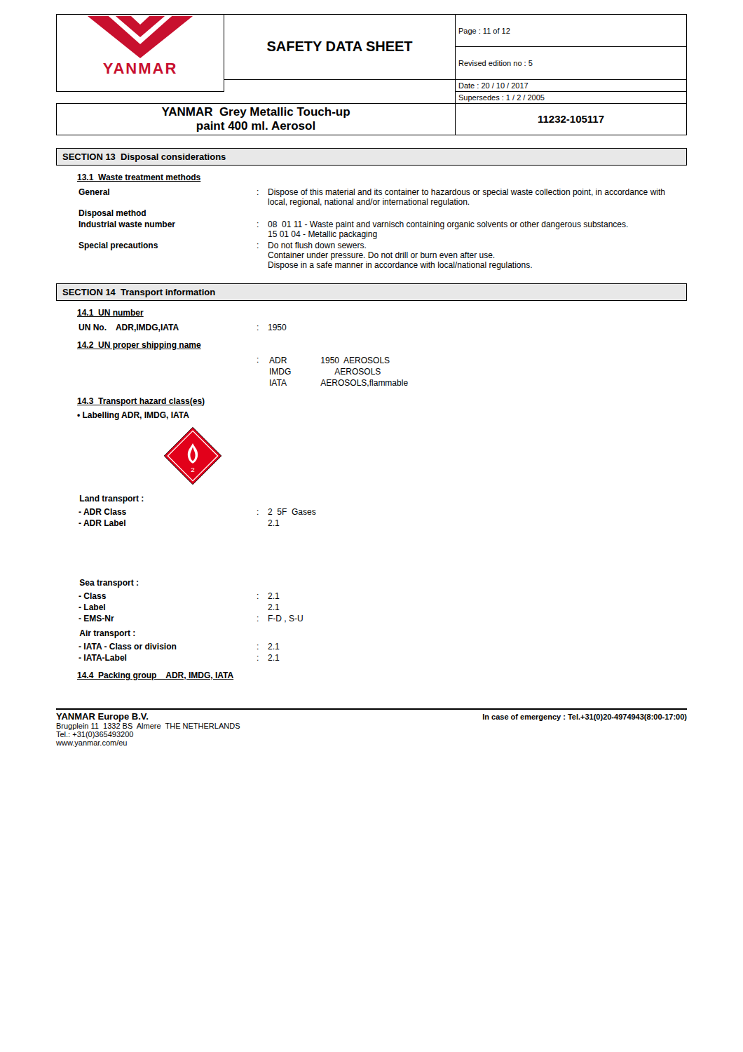| YANMAR | SAFETY DATA SHEET | Page : 11 of 12 |
| Revised edition no : 5 |
| | | Date : 20 / 10 / 2017 |
| | | Supersedes : 1 / 2 / 2005 |
| YANMAR Grey Metallic Touch-up paint 400 ml. Aerosol | 11232-105117 |
SECTION 13 Disposal considerations
13.1 Waste treatment methods
| General | : | Dispose of this material and its container to hazardous or special waste collection point, in accordance with local, regional, national and/or international regulation. |
| Disposal method | | |
| Industrial waste number | : | 08 01 11 - Waste paint and varnisch containing organic solvents or other dangerous substances. 15 01 04 - Metallic packaging |
| Special precautions | : | Do not flush down sewers. Container under pressure. Do not drill or burn even after use. Dispose in a safe manner in accordance with local/national regulations. |
SECTION 14 Transport information
14.1 UN number
| UN No. ADR,IMDG,IATA | : | 1950 |
14.2 UN proper shipping name
| | : | / ADR / 1950 AEROSOLS / / IMDG / AEROSOLS / / IATA / AEROSOLS,flammable / |
14.3 Transport hazard class(es)
• Labelling ADR, IMDG, IATA
2
Land transport :
| - ADR Class | : | 2 5F Gases |
| - ADR Label | | 2.1 |
Sea transport :
| - Class | : | 2.1 |
| - Label | | 2.1 |
| - EMS-Nr | : | F-D , S-U |
Air transport :
| - IATA - Class or division | : | 2.1 |
| - IATA-Label | : | 2.1 |
14.4 Packing group ADR, IMDG, IATA
YANMAR Europe B.V.
Brugplein 11 1332 BS Almere THE NETHERLANDS
Tel.: +31(0)365493200
www.yanmar.com/eu
In case of emergency : Tel.+31(0)20-4974943(8:00-17:00)